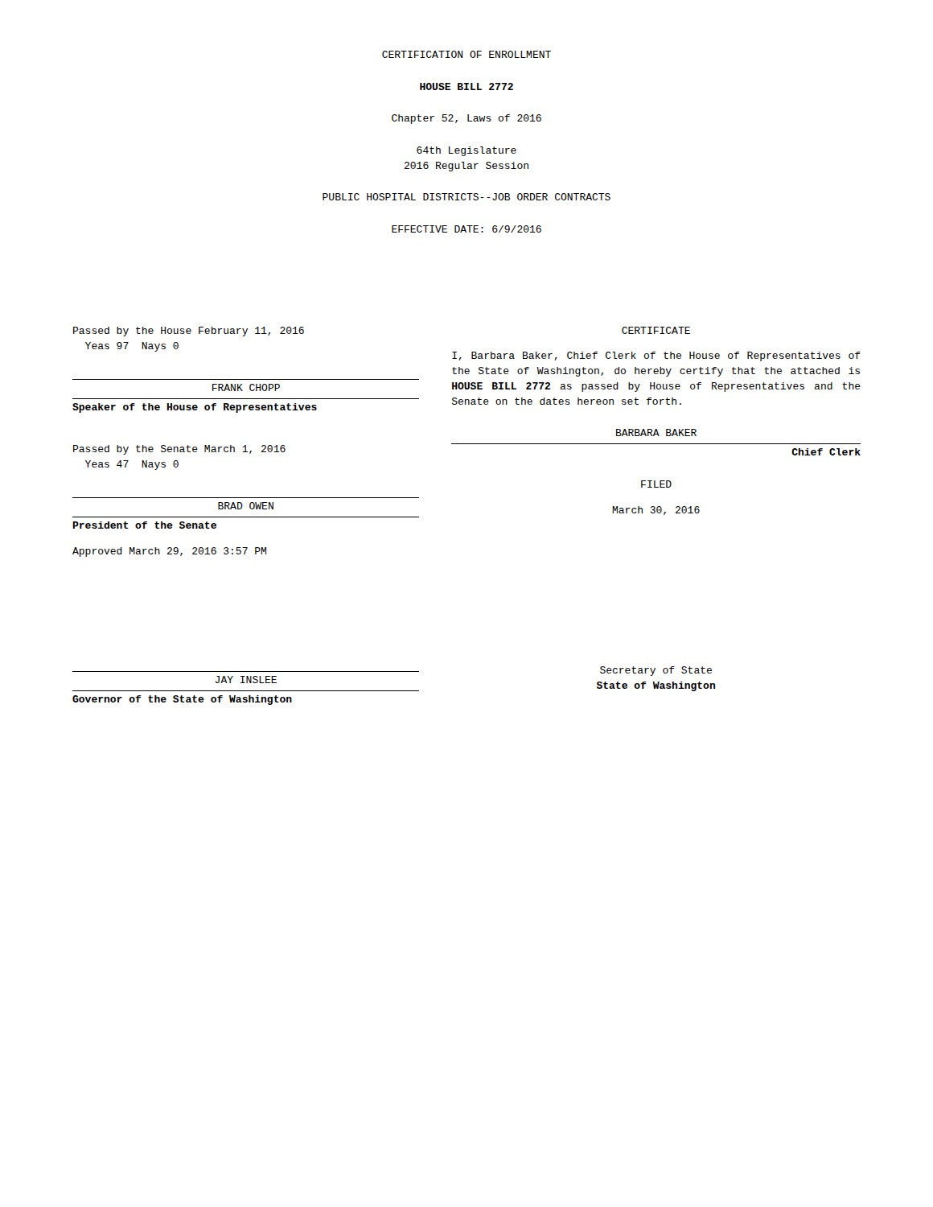CERTIFICATION OF ENROLLMENT
HOUSE BILL 2772
Chapter 52, Laws of 2016
64th Legislature
2016 Regular Session
PUBLIC HOSPITAL DISTRICTS--JOB ORDER CONTRACTS
EFFECTIVE DATE: 6/9/2016
Passed by the House February 11, 2016
Yeas 97 Nays 0
FRANK CHOPP
Speaker of the House of Representatives
Passed by the Senate March 1, 2016
Yeas 47 Nays 0
BRAD OWEN
President of the Senate
Approved March 29, 2016 3:57 PM
CERTIFICATE
I, Barbara Baker, Chief Clerk of the House of Representatives of the State of Washington, do hereby certify that the attached is HOUSE BILL 2772 as passed by House of Representatives and the Senate on the dates hereon set forth.
BARBARA BAKER
Chief Clerk
FILED
March 30, 2016
JAY INSLEE
Governor of the State of Washington
Secretary of State
State of Washington